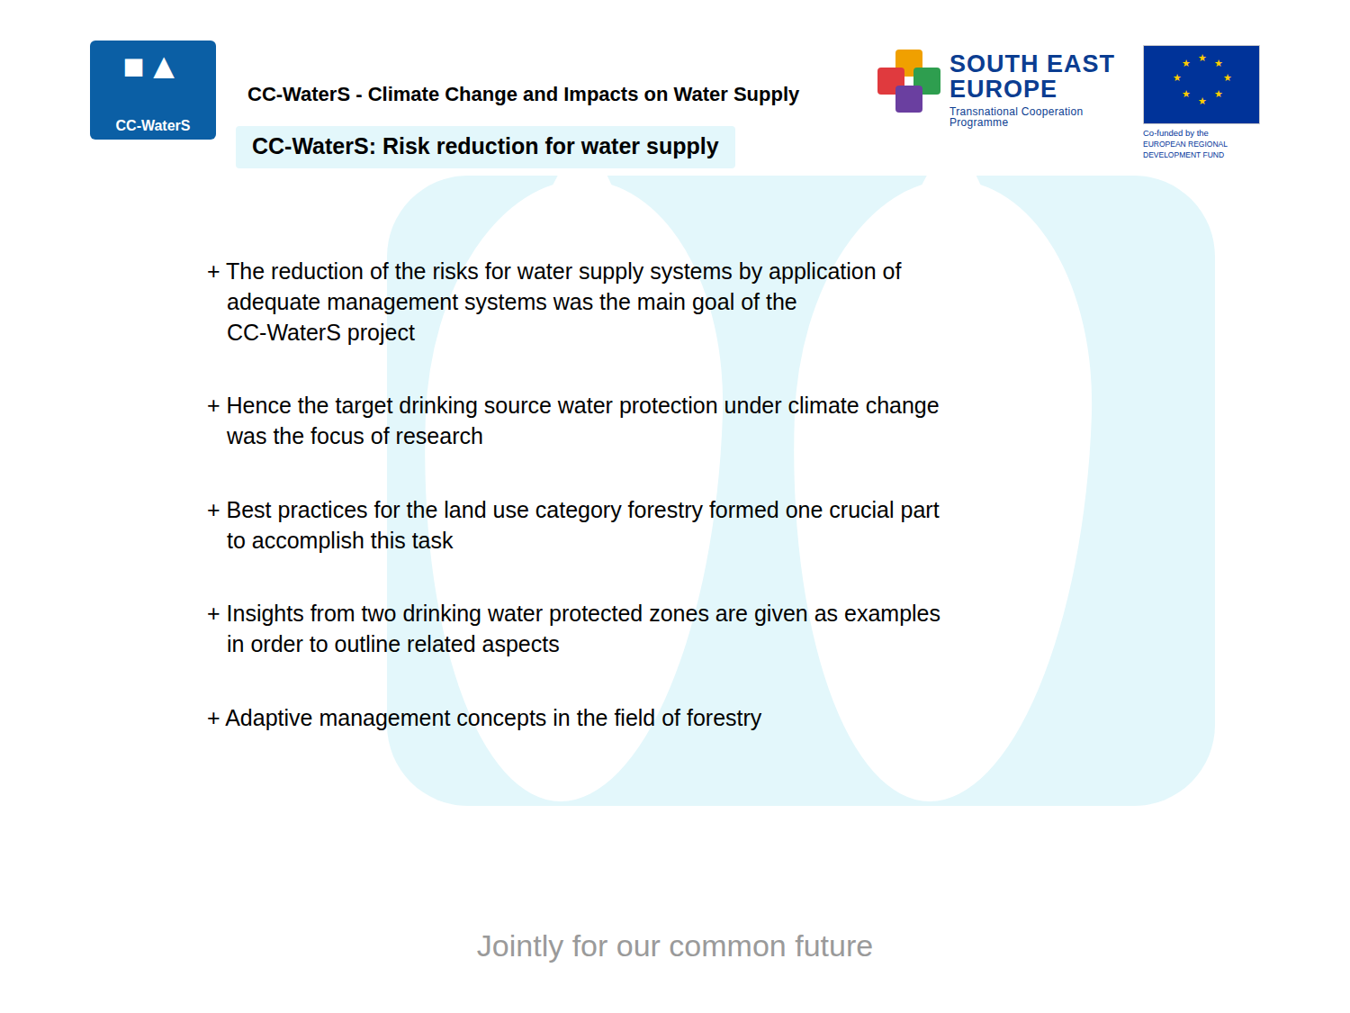■▲
CC-WaterS
CC-WaterS - Climate Change and Impacts on Water Supply
CC-WaterS: Risk reduction for water supply
SOUTH EAST
EUROPE
Transnational Cooperation Programme
★ ★ ★ ★ ★ ★ ★ ★
Co-funded by the
EUROPEAN REGIONAL
DEVELOPMENT FUND
+ The reduction of the risks for water supply systems by application of adequate management systems was the main goal of the CC-WaterS project
+ Hence the target drinking source water protection under climate change was the focus of research
+ Best practices for the land use category forestry formed one crucial part to accomplish this task
+ Insights from two drinking water protected zones are given as examples in order to outline related aspects
+ Adaptive management concepts in the field of forestry
Jointly for our common future